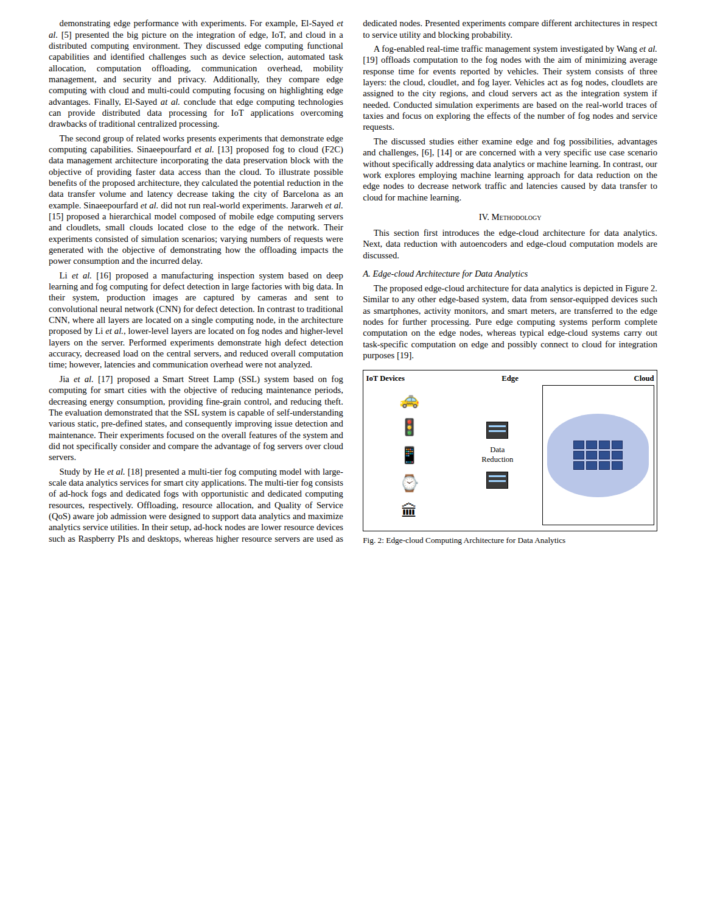demonstrating edge performance with experiments. For example, El-Sayed et al. [5] presented the big picture on the integration of edge, IoT, and cloud in a distributed computing environment. They discussed edge computing functional capabilities and identified challenges such as device selection, automated task allocation, computation offloading, communication overhead, mobility management, and security and privacy. Additionally, they compare edge computing with cloud and multi-could computing focusing on highlighting edge advantages. Finally, El-Sayed at al. conclude that edge computing technologies can provide distributed data processing for IoT applications overcoming drawbacks of traditional centralized processing.
The second group of related works presents experiments that demonstrate edge computing capabilities. Sinaeepourfard et al. [13] proposed fog to cloud (F2C) data management architecture incorporating the data preservation block with the objective of providing faster data access than the cloud. To illustrate possible benefits of the proposed architecture, they calculated the potential reduction in the data transfer volume and latency decrease taking the city of Barcelona as an example. Sinaeepourfard et al. did not run real-world experiments. Jararweh et al. [15] proposed a hierarchical model composed of mobile edge computing servers and cloudlets, small clouds located close to the edge of the network. Their experiments consisted of simulation scenarios; varying numbers of requests were generated with the objective of demonstrating how the offloading impacts the power consumption and the incurred delay.
Li et al. [16] proposed a manufacturing inspection system based on deep learning and fog computing for defect detection in large factories with big data. In their system, production images are captured by cameras and sent to convolutional neural network (CNN) for defect detection. In contrast to traditional CNN, where all layers are located on a single computing node, in the architecture proposed by Li et al., lower-level layers are located on fog nodes and higher-level layers on the server. Performed experiments demonstrate high defect detection accuracy, decreased load on the central servers, and reduced overall computation time; however, latencies and communication overhead were not analyzed.
Jia et al. [17] proposed a Smart Street Lamp (SSL) system based on fog computing for smart cities with the objective of reducing maintenance periods, decreasing energy consumption, providing fine-grain control, and reducing theft. The evaluation demonstrated that the SSL system is capable of self-understanding various static, pre-defined states, and consequently improving issue detection and maintenance. Their experiments focused on the overall features of the system and did not specifically consider and compare the advantage of fog servers over cloud servers.
Study by He et al. [18] presented a multi-tier fog computing model with large-scale data analytics services for smart city applications. The multi-tier fog consists of ad-hock fogs and dedicated fogs with opportunistic and dedicated computing resources, respectively. Offloading, resource allocation, and Quality of Service (QoS) aware job admission were designed to support data analytics and maximize analytics service utilities. In their setup, ad-hock nodes are lower resource devices such as Raspberry PIs and desktops, whereas higher resource servers are used as dedicated nodes. Presented experiments compare different architectures in respect to service utility and blocking probability.
A fog-enabled real-time traffic management system investigated by Wang et al. [19] offloads computation to the fog nodes with the aim of minimizing average response time for events reported by vehicles. Their system consists of three layers: the cloud, cloudlet, and fog layer. Vehicles act as fog nodes, cloudlets are assigned to the city regions, and cloud servers act as the integration system if needed. Conducted simulation experiments are based on the real-world traces of taxies and focus on exploring the effects of the number of fog nodes and service requests.
The discussed studies either examine edge and fog possibilities, advantages and challenges, [6], [14] or are concerned with a very specific use case scenario without specifically addressing data analytics or machine learning. In contrast, our work explores employing machine learning approach for data reduction on the edge nodes to decrease network traffic and latencies caused by data transfer to cloud for machine learning.
IV. Methodology
This section first introduces the edge-cloud architecture for data analytics. Next, data reduction with autoencoders and edge-cloud computation models are discussed.
A. Edge-cloud Architecture for Data Analytics
The proposed edge-cloud architecture for data analytics is depicted in Figure 2. Similar to any other edge-based system, data from sensor-equipped devices such as smartphones, activity monitors, and smart meters, are transferred to the edge nodes for further processing. Pure edge computing systems perform complete computation on the edge nodes, whereas typical edge-cloud systems carry out task-specific computation on edge and possibly connect to cloud for integration purposes [19].
IoT Devices Edge Cloud
🚕
🚦
📱
⌚
🏛
Data
Reduction
Fig. 2: Edge-cloud Computing Architecture for Data Analytics